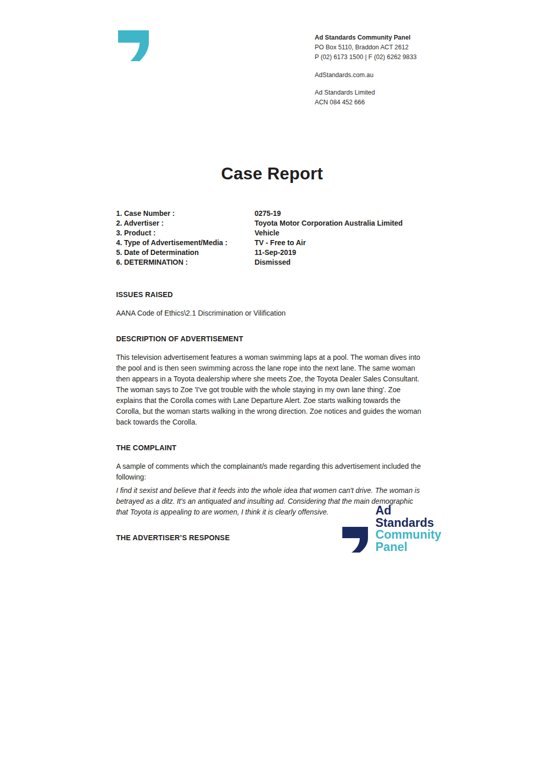Ad Standards Community Panel
PO Box 5110, Braddon ACT 2612
P (02) 6173 1500 | F (02) 6262 9833
AdStandards.com.au
Ad Standards Limited
ACN 084 452 666
Case Report
| 1. Case Number : | 0275-19 |
| 2. Advertiser : | Toyota Motor Corporation Australia Limited |
| 3. Product : | Vehicle |
| 4. Type of Advertisement/Media : | TV - Free to Air |
| 5. Date of Determination | 11-Sep-2019 |
| 6. DETERMINATION : | Dismissed |
ISSUES RAISED
AANA Code of Ethics\2.1 Discrimination or Vilification
DESCRIPTION OF ADVERTISEMENT
This television advertisement features a woman swimming laps at a pool. The woman dives into the pool and is then seen swimming across the lane rope into the next lane. The same woman then appears in a Toyota dealership where she meets Zoe, the Toyota Dealer Sales Consultant. The woman says to Zoe 'I've got trouble with the whole staying in my own lane thing'. Zoe explains that the Corolla comes with Lane Departure Alert. Zoe starts walking towards the Corolla, but the woman starts walking in the wrong direction. Zoe notices and guides the woman back towards the Corolla.
THE COMPLAINT
A sample of comments which the complainant/s made regarding this advertisement included the following:
I find it sexist and believe that it feeds into the whole idea that women can't drive. The woman is betrayed as a ditz. It's an antiquated and insulting ad. Considering that the main demographic that Toyota is appealing to are women, I think it is clearly offensive.
THE ADVERTISER’S RESPONSE
Ad
Standards
Community
Panel